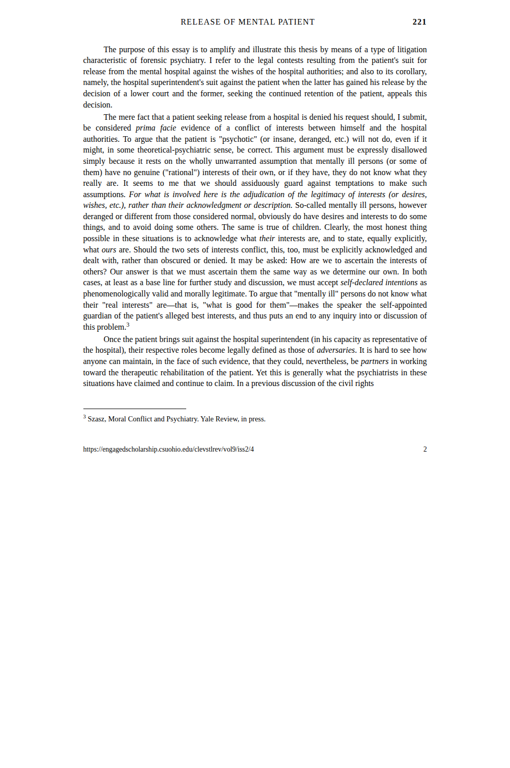RELEASE OF MENTAL PATIENT 221
The purpose of this essay is to amplify and illustrate this thesis by means of a type of litigation characteristic of forensic psychiatry. I refer to the legal contests resulting from the patient's suit for release from the mental hospital against the wishes of the hospital authorities; and also to its corollary, namely, the hospital superintendent's suit against the patient when the latter has gained his release by the decision of a lower court and the former, seeking the continued retention of the patient, appeals this decision.
The mere fact that a patient seeking release from a hospital is denied his request should, I submit, be considered prima facie evidence of a conflict of interests between himself and the hospital authorities. To argue that the patient is "psychotic" (or insane, deranged, etc.) will not do, even if it might, in some theoretical-psychiatric sense, be correct. This argument must be expressly disallowed simply because it rests on the wholly unwarranted assumption that mentally ill persons (or some of them) have no genuine ("rational") interests of their own, or if they have, they do not know what they really are. It seems to me that we should assiduously guard against temptations to make such assumptions. For what is involved here is the adjudication of the legitimacy of interests (or desires, wishes, etc.), rather than their acknowledgment or description. So-called mentally ill persons, however deranged or different from those considered normal, obviously do have desires and interests to do some things, and to avoid doing some others. The same is true of children. Clearly, the most honest thing possible in these situations is to acknowledge what their interests are, and to state, equally explicitly, what ours are. Should the two sets of interests conflict, this, too, must be explicitly acknowledged and dealt with, rather than obscured or denied. It may be asked: How are we to ascertain the interests of others? Our answer is that we must ascertain them the same way as we determine our own. In both cases, at least as a base line for further study and discussion, we must accept self-declared intentions as phenomenologically valid and morally legitimate. To argue that "mentally ill" persons do not know what their "real interests" are—that is, "what is good for them"—makes the speaker the self-appointed guardian of the patient's alleged best interests, and thus puts an end to any inquiry into or discussion of this problem.3
Once the patient brings suit against the hospital superintendent (in his capacity as representative of the hospital), their respective roles become legally defined as those of adversaries. It is hard to see how anyone can maintain, in the face of such evidence, that they could, nevertheless, be partners in working toward the therapeutic rehabilitation of the patient. Yet this is generally what the psychiatrists in these situations have claimed and continue to claim. In a previous discussion of the civil rights
3 Szasz, Moral Conflict and Psychiatry. Yale Review, in press.
https://engagedscholarship.csuohio.edu/clevstlrev/vol9/iss2/4 2